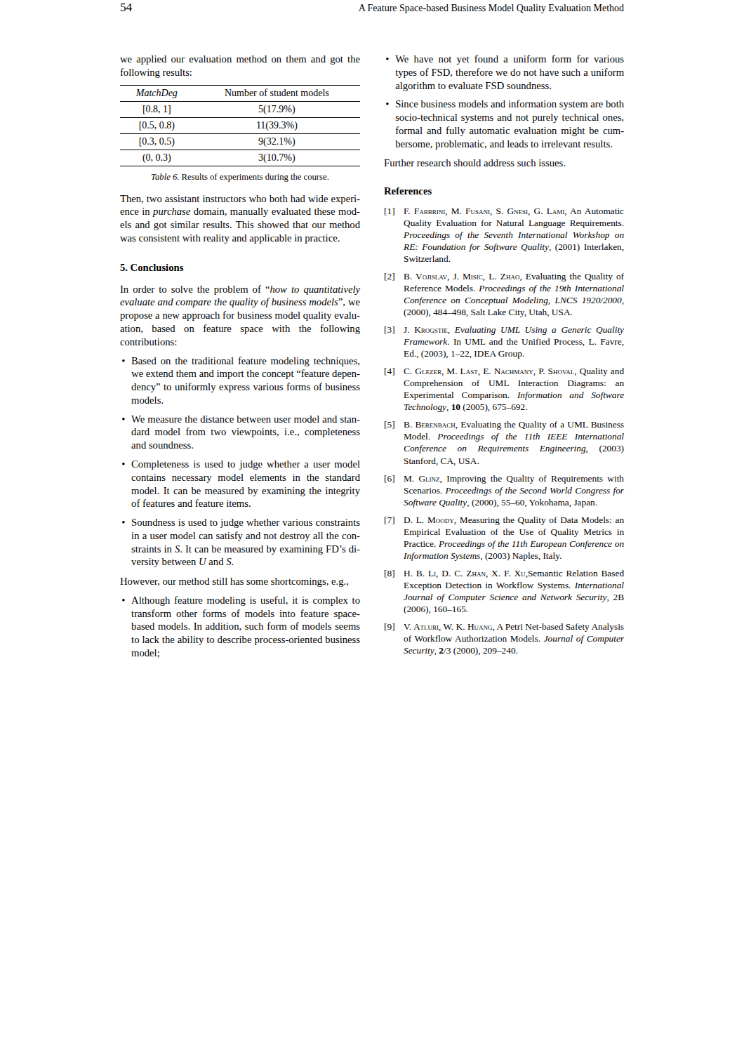54 A Feature Space-based Business Model Quality Evaluation Method
we applied our evaluation method on them and got the following results:
| MatchDeg | Number of student models |
| --- | --- |
| [0.8, 1] | 5(17.9%) |
| [0.5, 0.8) | 11(39.3%) |
| [0.3, 0.5) | 9(32.1%) |
| (0, 0.3) | 3(10.7%) |
Table 6. Results of experiments during the course.
Then, two assistant instructors who both had wide experience in purchase domain, manually evaluated these models and got similar results. This showed that our method was consistent with reality and applicable in practice.
5. Conclusions
In order to solve the problem of “how to quantitatively evaluate and compare the quality of business models”, we propose a new approach for business model quality evaluation, based on feature space with the following contributions:
Based on the traditional feature modeling techniques, we extend them and import the concept “feature dependency” to uniformly express various forms of business models.
We measure the distance between user model and standard model from two viewpoints, i.e., completeness and soundness.
Completeness is used to judge whether a user model contains necessary model elements in the standard model. It can be measured by examining the integrity of features and feature items.
Soundness is used to judge whether various constraints in a user model can satisfy and not destroy all the constraints in S. It can be measured by examining FD’s diversity between U and S.
However, our method still has some shortcomings, e.g.,
Although feature modeling is useful, it is complex to transform other forms of models into feature space-based models. In addition, such form of models seems to lack the ability to describe process-oriented business model;
We have not yet found a uniform form for various types of FSD, therefore we do not have such a uniform algorithm to evaluate FSD soundness.
Since business models and information system are both socio-technical systems and not purely technical ones, formal and fully automatic evaluation might be cumbersome, problematic, and leads to irrelevant results.
Further research should address such issues.
References
F. Fabbrini, M. Fusani, S. Gnesi, G. Lami, An Automatic Quality Evaluation for Natural Language Requirements. Proceedings of the Seventh International Workshop on RE: Foundation for Software Quality, (2001) Interlaken, Switzerland.
B. Vojislav, J. Misic, L. Zhao, Evaluating the Quality of Reference Models. Proceedings of the 19th International Conference on Conceptual Modeling, LNCS 1920/2000, (2000), 484–498, Salt Lake City, Utah, USA.
J. Krogstie, Evaluating UML Using a Generic Quality Framework. In UML and the Unified Process, L. Favre, Ed., (2003), 1–22, IDEA Group.
C. Glezer, M. Last, E. Nachmany, P. Shoval, Quality and Comprehension of UML Interaction Diagrams: an Experimental Comparison. Information and Software Technology, 10 (2005), 675–692.
B. Berenbach, Evaluating the Quality of a UML Business Model. Proceedings of the 11th IEEE International Conference on Requirements Engineering, (2003) Stanford, CA, USA.
M. Glinz, Improving the Quality of Requirements with Scenarios. Proceedings of the Second World Congress for Software Quality, (2000), 55–60, Yokohama, Japan.
D. L. Moody, Measuring the Quality of Data Models: an Empirical Evaluation of the Use of Quality Metrics in Practice. Proceedings of the 11th European Conference on Information Systems, (2003) Naples, Italy.
H. B. Li, D. C. Zhan, X. F. Xu,Semantic Relation Based Exception Detection in Workflow Systems. International Journal of Computer Science and Network Security, 2B (2006), 160–165.
V. Atluri, W. K. Huang, A Petri Net-based Safety Analysis of Workflow Authorization Models. Journal of Computer Security, 2/3 (2000), 209–240.